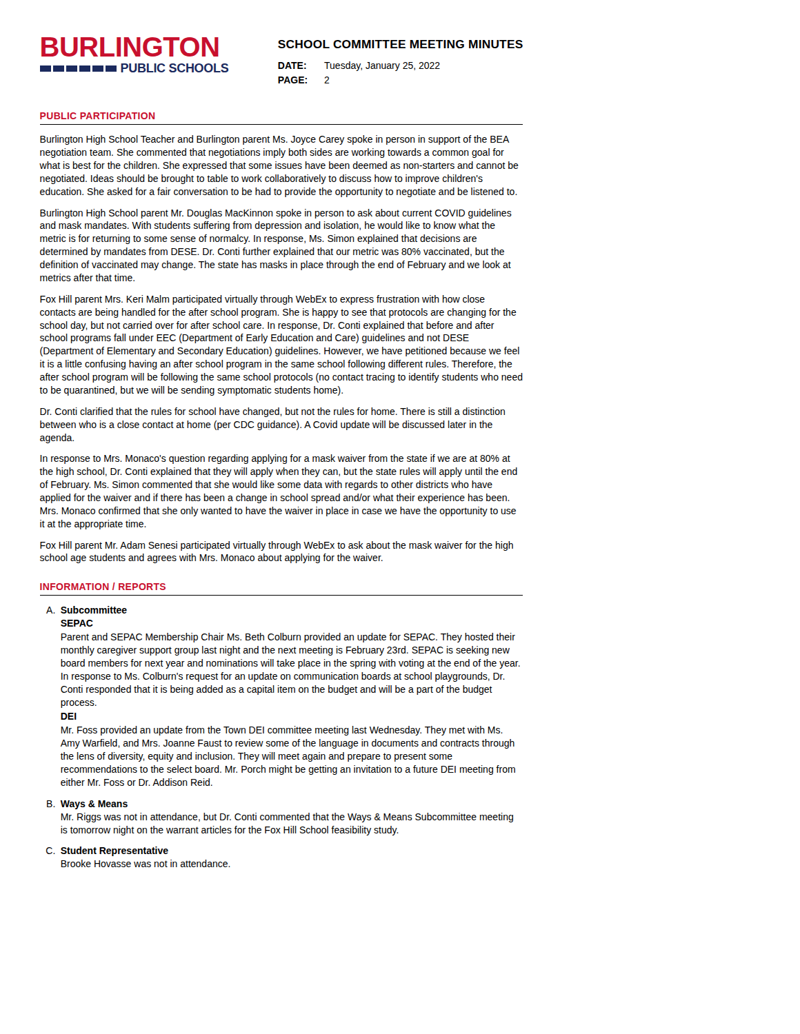BURLINGTON PUBLIC SCHOOLS
SCHOOL COMMITTEE MEETING MINUTES
DATE: Tuesday, January 25, 2022
PAGE: 2
Public Participation
Burlington High School Teacher and Burlington parent Ms. Joyce Carey spoke in person in support of the BEA negotiation team. She commented that negotiations imply both sides are working towards a common goal for what is best for the children. She expressed that some issues have been deemed as non-starters and cannot be negotiated. Ideas should be brought to table to work collaboratively to discuss how to improve children's education. She asked for a fair conversation to be had to provide the opportunity to negotiate and be listened to.
Burlington High School parent Mr. Douglas MacKinnon spoke in person to ask about current COVID guidelines and mask mandates. With students suffering from depression and isolation, he would like to know what the metric is for returning to some sense of normalcy. In response, Ms. Simon explained that decisions are determined by mandates from DESE. Dr. Conti further explained that our metric was 80% vaccinated, but the definition of vaccinated may change. The state has masks in place through the end of February and we look at metrics after that time.
Fox Hill parent Mrs. Keri Malm participated virtually through WebEx to express frustration with how close contacts are being handled for the after school program. She is happy to see that protocols are changing for the school day, but not carried over for after school care. In response, Dr. Conti explained that before and after school programs fall under EEC (Department of Early Education and Care) guidelines and not DESE (Department of Elementary and Secondary Education) guidelines. However, we have petitioned because we feel it is a little confusing having an after school program in the same school following different rules. Therefore, the after school program will be following the same school protocols (no contact tracing to identify students who need to be quarantined, but we will be sending symptomatic students home).
Dr. Conti clarified that the rules for school have changed, but not the rules for home. There is still a distinction between who is a close contact at home (per CDC guidance). A Covid update will be discussed later in the agenda.
In response to Mrs. Monaco's question regarding applying for a mask waiver from the state if we are at 80% at the high school, Dr. Conti explained that they will apply when they can, but the state rules will apply until the end of February. Ms. Simon commented that she would like some data with regards to other districts who have applied for the waiver and if there has been a change in school spread and/or what their experience has been. Mrs. Monaco confirmed that she only wanted to have the waiver in place in case we have the opportunity to use it at the appropriate time.
Fox Hill parent Mr. Adam Senesi participated virtually through WebEx to ask about the mask waiver for the high school age students and agrees with Mrs. Monaco about applying for the waiver.
Information / Reports
Subcommittee
SEPAC
Parent and SEPAC Membership Chair Ms. Beth Colburn provided an update for SEPAC. They hosted their monthly caregiver support group last night and the next meeting is February 23rd. SEPAC is seeking new board members for next year and nominations will take place in the spring with voting at the end of the year. In response to Ms. Colburn's request for an update on communication boards at school playgrounds, Dr. Conti responded that it is being added as a capital item on the budget and will be a part of the budget process.
DEI
Mr. Foss provided an update from the Town DEI committee meeting last Wednesday. They met with Ms. Amy Warfield, and Mrs. Joanne Faust to review some of the language in documents and contracts through the lens of diversity, equity and inclusion. They will meet again and prepare to present some recommendations to the select board. Mr. Porch might be getting an invitation to a future DEI meeting from either Mr. Foss or Dr. Addison Reid.
Ways & Means
Mr. Riggs was not in attendance, but Dr. Conti commented that the Ways & Means Subcommittee meeting is tomorrow night on the warrant articles for the Fox Hill School feasibility study.
Student Representative
Brooke Hovasse was not in attendance.